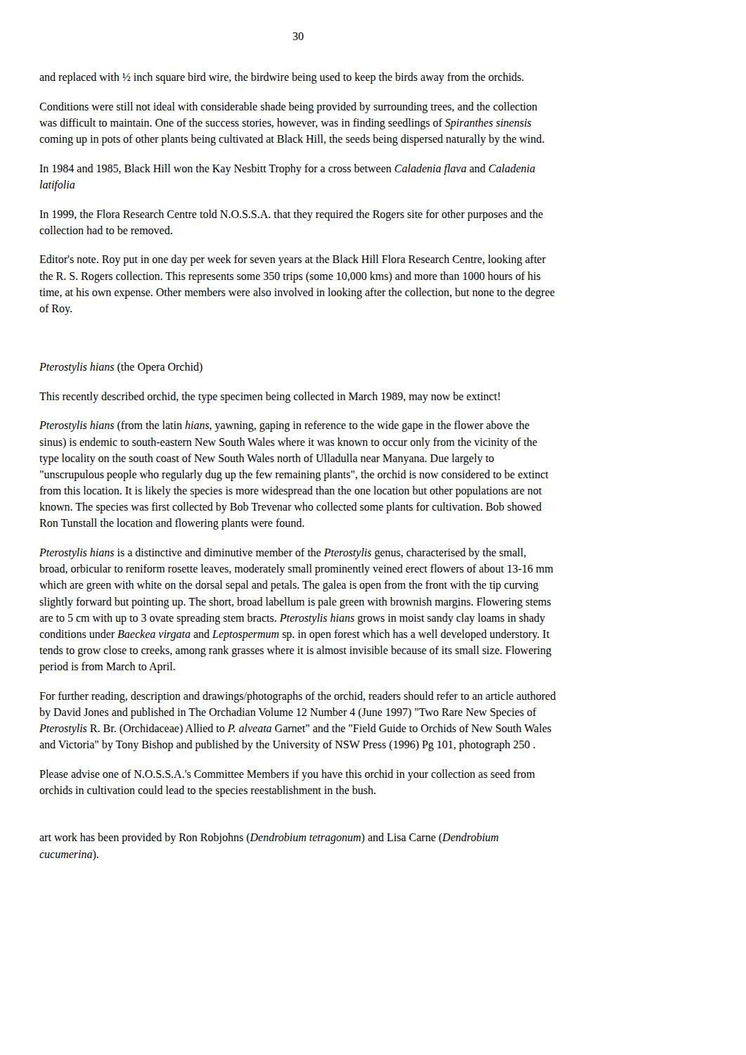30
and replaced with ½ inch square bird wire, the birdwire being used to keep the birds away from the orchids.
Conditions were still not ideal with considerable shade being provided by surrounding trees, and the collection was difficult to maintain. One of the success stories, however, was in finding seedlings of Spiranthes sinensis coming up in pots of other plants being cultivated at Black Hill, the seeds being dispersed naturally by the wind.
In 1984 and 1985, Black Hill won the Kay Nesbitt Trophy for a cross between Caladenia flava and Caladenia latifolia
In 1999, the Flora Research Centre told N.O.S.S.A. that they required the Rogers site for other purposes and the collection had to be removed.
Editor's note. Roy put in one day per week for seven years at the Black Hill Flora Research Centre, looking after the R. S. Rogers collection. This represents some 350 trips (some 10,000 kms) and more than 1000 hours of his time, at his own expense. Other members were also involved in looking after the collection, but none to the degree of Roy.
Pterostylis hians (the Opera Orchid)
This recently described orchid, the type specimen being collected in March 1989, may now be extinct!
Pterostylis hians (from the latin hians, yawning, gaping in reference to the wide gape in the flower above the sinus) is endemic to south-eastern New South Wales where it was known to occur only from the vicinity of the type locality on the south coast of New South Wales north of Ulladulla near Manyana. Due largely to "unscrupulous people who regularly dug up the few remaining plants", the orchid is now considered to be extinct from this location. It is likely the species is more widespread than the one location but other populations are not known. The species was first collected by Bob Trevenar who collected some plants for cultivation. Bob showed Ron Tunstall the location and flowering plants were found.
Pterostylis hians is a distinctive and diminutive member of the Pterostylis genus, characterised by the small, broad, orbicular to reniform rosette leaves, moderately small prominently veined erect flowers of about 13-16 mm which are green with white on the dorsal sepal and petals. The galea is open from the front with the tip curving slightly forward but pointing up. The short, broad labellum is pale green with brownish margins. Flowering stems are to 5 cm with up to 3 ovate spreading stem bracts. Pterostylis hians grows in moist sandy clay loams in shady conditions under Baeckea virgata and Leptospermum sp. in open forest which has a well developed understory. It tends to grow close to creeks, among rank grasses where it is almost invisible because of its small size. Flowering period is from March to April.
For further reading, description and drawings/photographs of the orchid, readers should refer to an article authored by David Jones and published in The Orchadian Volume 12 Number 4 (June 1997) "Two Rare New Species of Pterostylis R. Br. (Orchidaceae) Allied to P. alveata Garnet" and the "Field Guide to Orchids of New South Wales and Victoria" by Tony Bishop and published by the University of NSW Press (1996) Pg 101, photograph 250 .
Please advise one of N.O.S.S.A.'s Committee Members if you have this orchid in your collection as seed from orchids in cultivation could lead to the species reestablishment in the bush.
art work has been provided by Ron Robjohns (Dendrobium tetragonum) and Lisa Carne (Dendrobium cucumerina).